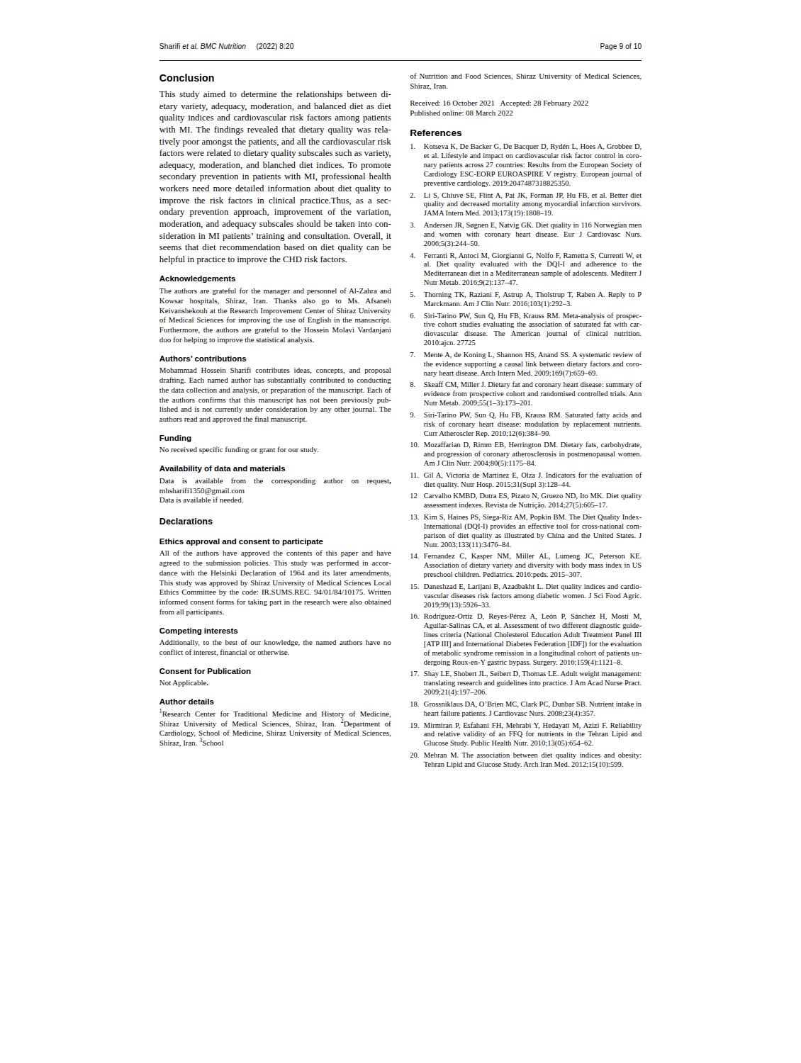Sharifi et al. BMC Nutrition (2022) 8:20
Page 9 of 10
Conclusion
This study aimed to determine the relationships between dietary variety, adequacy, moderation, and balanced diet as diet quality indices and cardiovascular risk factors among patients with MI. The findings revealed that dietary quality was relatively poor amongst the patients, and all the cardiovascular risk factors were related to dietary quality subscales such as variety, adequacy, moderation, and blanched diet indices. To promote secondary prevention in patients with MI, professional health workers need more detailed information about diet quality to improve the risk factors in clinical practice.Thus, as a secondary prevention approach, improvement of the variation, moderation, and adequacy subscales should be taken into consideration in MI patients’ training and consultation. Overall, it seems that diet recommendation based on diet quality can be helpful in practice to improve the CHD risk factors.
Acknowledgements
The authors are grateful for the manager and personnel of Al-Zahra and Kowsar hospitals, Shiraz, Iran. Thanks also go to Ms. Afsaneh Keivanshekouh at the Research Improvement Center of Shiraz University of Medical Sciences for improving the use of English in the manuscript. Furthermore, the authors are grateful to the Hossein Molavi Vardanjani duo for helping to improve the statistical analysis.
Authors’ contributions
Mohammad Hossein Sharifi contributes ideas, concepts, and proposal drafting. Each named author has substantially contributed to conducting the data collection and analysis, or preparation of the manuscript. Each of the authors confirms that this manuscript has not been previously published and is not currently under consideration by any other journal. The authors read and approved the final manuscript.
Funding
No received specific funding or grant for our study.
Availability of data and materials
Data is available from the corresponding author on request, mhsharifi1350@gmail.com
Data is available if needed.
Declarations
Ethics approval and consent to participate
All of the authors have approved the contents of this paper and have agreed to the submission policies. This study was performed in accordance with the Helsinki Declaration of 1964 and its later amendments. This study was approved by Shiraz University of Medical Sciences Local Ethics Committee by the code: IR.SUMS.REC. 94/01/84/10175. Written informed consent forms for taking part in the research were also obtained from all participants.
Competing interests
Additionally, to the best of our knowledge, the named authors have no conflict of interest, financial or otherwise.
Consent for Publication
Not Applicable.
Author details
1Research Center for Traditional Medicine and History of Medicine, Shiraz University of Medical Sciences, Shiraz, Iran. 2Department of Cardiology, School of Medicine, Shiraz University of Medical Sciences, Shiraz, Iran. 3School
of Nutrition and Food Sciences, Shiraz University of Medical Sciences, Shiraz, Iran.
Received: 16 October 2021 Accepted: 28 February 2022
Published online: 08 March 2022
References
Kotseva K, De Backer G, De Bacquer D, Rydén L, Hoes A, Grobbee D, et al. Lifestyle and impact on cardiovascular risk factor control in coronary patients across 27 countries: Results from the European Society of Cardiology ESC-EORP EUROASPIRE V registry. European journal of preventive cardiology. 2019:2047487318825350.
Li S, Chiuve SE, Flint A, Pai JK, Forman JP, Hu FB, et al. Better diet quality and decreased mortality among myocardial infarction survivors. JAMA Intern Med. 2013;173(19):1808–19.
Andersen JR, Søgnen E, Natvig GK. Diet quality in 116 Norwegian men and women with coronary heart disease. Eur J Cardiovasc Nurs. 2006;5(3):244–50.
Ferranti R, Antoci M, Giorgianni G, Nolfo F, Rametta S, Currenti W, et al. Diet quality evaluated with the DQI-I and adherence to the Mediterranean diet in a Mediterranean sample of adolescents. Mediterr J Nutr Metab. 2016;9(2):137–47.
Thorning TK, Raziani F, Astrup A, Tholstrup T, Raben A. Reply to P Marckmann. Am J Clin Nutr. 2016;103(1):292–3.
Siri-Tarino PW, Sun Q, Hu FB, Krauss RM. Meta-analysis of prospective cohort studies evaluating the association of saturated fat with cardiovascular disease. The American journal of clinical nutrition. 2010:ajcn. 27725
Mente A, de Koning L, Shannon HS, Anand SS. A systematic review of the evidence supporting a causal link between dietary factors and coronary heart disease. Arch Intern Med. 2009;169(7):659–69.
Skeaff CM, Miller J. Dietary fat and coronary heart disease: summary of evidence from prospective cohort and randomised controlled trials. Ann Nutr Metab. 2009;55(1–3):173–201.
Siri-Tarino PW, Sun Q, Hu FB, Krauss RM. Saturated fatty acids and risk of coronary heart disease: modulation by replacement nutrients. Curr Atheroscler Rep. 2010;12(6):384–90.
Mozaffarian D, Rimm EB, Herrington DM. Dietary fats, carbohydrate, and progression of coronary atherosclerosis in postmenopausal women. Am J Clin Nutr. 2004;80(5):1175–84.
Gil A, Victoria de Martinez E, Olza J. Indicators for the evaluation of diet quality. Nutr Hosp. 2015;31(Supl 3):128–44.
Carvalho KMBD, Dutra ES, Pizato N, Gruezo ND, Ito MK. Diet quality assessment indexes. Revista de Nutrição. 2014;27(5):605–17.
Kim S, Haines PS, Siega-Riz AM, Popkin BM. The Diet Quality Index-International (DQI-I) provides an effective tool for cross-national comparison of diet quality as illustrated by China and the United States. J Nutr. 2003;133(11):3476–84.
Fernandez C, Kasper NM, Miller AL, Lumeng JC, Peterson KE. Association of dietary variety and diversity with body mass index in US preschool children. Pediatrics. 2016:peds. 2015–307.
Daneshzad E, Larijani B, Azadbakht L. Diet quality indices and cardiovascular diseases risk factors among diabetic women. J Sci Food Agric. 2019;99(13):5926–33.
Rodríguez-Ortiz D, Reyes-Pérez A, León P, Sánchez H, Mosti M, Aguilar-Salinas CA, et al. Assessment of two different diagnostic guidelines criteria (National Cholesterol Education Adult Treatment Panel III [ATP III] and International Diabetes Federation [IDF]) for the evaluation of metabolic syndrome remission in a longitudinal cohort of patients undergoing Roux-en-Y gastric bypass. Surgery. 2016;159(4):1121–8.
Shay LE, Shobert JL, Seibert D, Thomas LE. Adult weight management: translating research and guidelines into practice. J Am Acad Nurse Pract. 2009;21(4):197–206.
Grossniklaus DA, O’Brien MC, Clark PC, Dunbar SB. Nutrient intake in heart failure patients. J Cardiovasc Nurs. 2008;23(4):357.
Mirmiran P, Esfahani FH, Mehrabi Y, Hedayati M, Azizi F. Reliability and relative validity of an FFQ for nutrients in the Tehran Lipid and Glucose Study. Public Health Nutr. 2010;13(05):654–62.
Mehran M. The association between diet quality indices and obesity: Tehran Lipid and Glucose Study. Arch Iran Med. 2012;15(10):599.